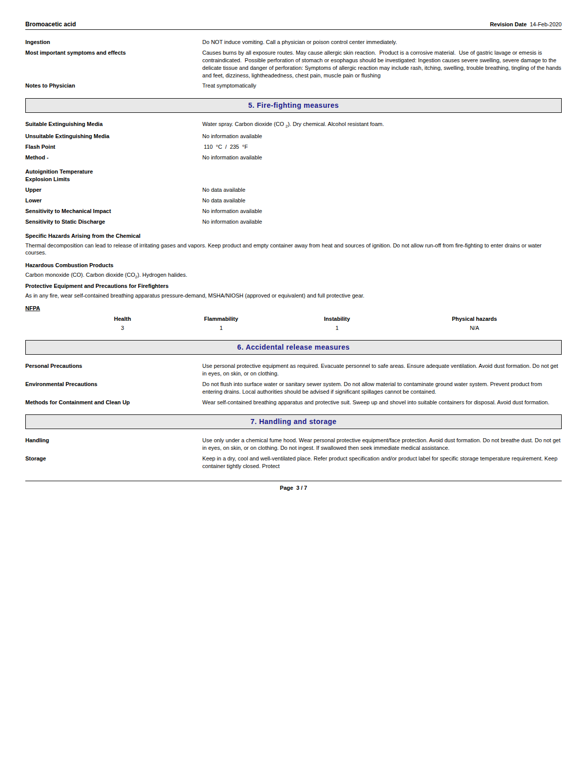Bromoacetic acid
Revision Date 14-Feb-2020
| Ingestion | Do NOT induce vomiting. Call a physician or poison control center immediately. |
| Most important symptoms and effects | Causes burns by all exposure routes. May cause allergic skin reaction. Product is a corrosive material. Use of gastric lavage or emesis is contraindicated. Possible perforation of stomach or esophagus should be investigated: Ingestion causes severe swelling, severe damage to the delicate tissue and danger of perforation: Symptoms of allergic reaction may include rash, itching, swelling, trouble breathing, tingling of the hands and feet, dizziness, lightheadedness, chest pain, muscle pain or flushing |
| Notes to Physician | Treat symptomatically |
5. Fire-fighting measures
| Suitable Extinguishing Media | Water spray. Carbon dioxide (CO 2 ). Dry chemical. Alcohol resistant foam. |
| Unsuitable Extinguishing Media | No information available |
| Flash Point | 110 °C / 235 °F |
| Method - | No information available |
Autoignition Temperature
Explosion Limits
| Upper | No data available |
| Lower | No data available |
| Sensitivity to Mechanical Impact | No information available |
| Sensitivity to Static Discharge | No information available |
Specific Hazards Arising from the Chemical
Thermal decomposition can lead to release of irritating gases and vapors. Keep product and empty container away from heat and sources of ignition. Do not allow run-off from fire-fighting to enter drains or water courses.
Hazardous Combustion Products
Carbon monoxide (CO). Carbon dioxide (CO2). Hydrogen halides.
Protective Equipment and Precautions for Firefighters
As in any fire, wear self-contained breathing apparatus pressure-demand, MSHA/NIOSH (approved or equivalent) and full protective gear.
NFPA
| | Health | Flammability | Instability | Physical hazards |
| | 3 | 1 | 1 | N/A |
6. Accidental release measures
| Personal Precautions | Use personal protective equipment as required. Evacuate personnel to safe areas. Ensure adequate ventilation. Avoid dust formation. Do not get in eyes, on skin, or on clothing. |
| Environmental Precautions | Do not flush into surface water or sanitary sewer system. Do not allow material to contaminate ground water system. Prevent product from entering drains. Local authorities should be advised if significant spillages cannot be contained. |
| Methods for Containment and Clean Up | Wear self-contained breathing apparatus and protective suit. Sweep up and shovel into suitable containers for disposal. Avoid dust formation. |
7. Handling and storage
| Handling | Use only under a chemical fume hood. Wear personal protective equipment/face protection. Avoid dust formation. Do not breathe dust. Do not get in eyes, on skin, or on clothing. Do not ingest. If swallowed then seek immediate medical assistance. |
| Storage | Keep in a dry, cool and well-ventilated place. Refer product specification and/or product label for specific storage temperature requirement. Keep container tightly closed. Protect |
Page 3 / 7